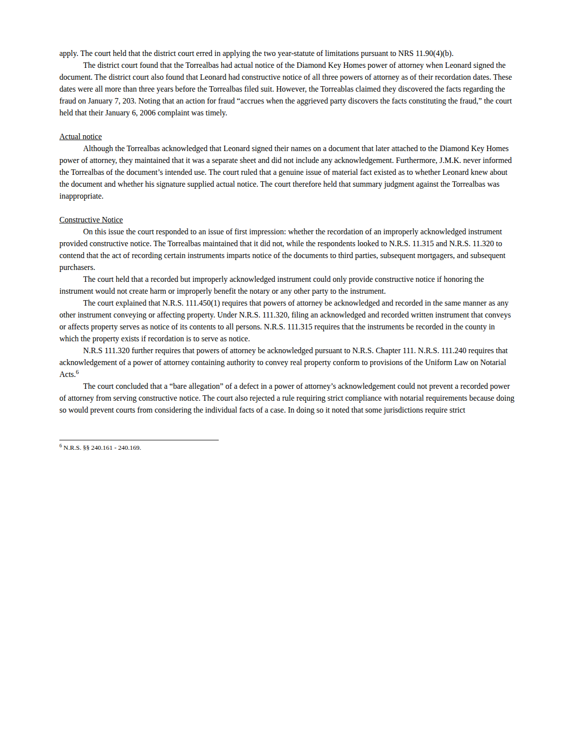apply. The court held that the district court erred in applying the two year-statute of limitations pursuant to NRS 11.90(4)(b).
The district court found that the Torrealbas had actual notice of the Diamond Key Homes power of attorney when Leonard signed the document. The district court also found that Leonard had constructive notice of all three powers of attorney as of their recordation dates. These dates were all more than three years before the Torrealbas filed suit. However, the Torreablas claimed they discovered the facts regarding the fraud on January 7, 203. Noting that an action for fraud “accrues when the aggrieved party discovers the facts constituting the fraud,” the court held that their January 6, 2006 complaint was timely.
Actual notice
Although the Torrealbas acknowledged that Leonard signed their names on a document that later attached to the Diamond Key Homes power of attorney, they maintained that it was a separate sheet and did not include any acknowledgement. Furthermore, J.M.K. never informed the Torrealbas of the document’s intended use. The court ruled that a genuine issue of material fact existed as to whether Leonard knew about the document and whether his signature supplied actual notice. The court therefore held that summary judgment against the Torrealbas was inappropriate.
Constructive Notice
On this issue the court responded to an issue of first impression: whether the recordation of an improperly acknowledged instrument provided constructive notice. The Torrealbas maintained that it did not, while the respondents looked to N.R.S. 11.315 and N.R.S. 11.320 to contend that the act of recording certain instruments imparts notice of the documents to third parties, subsequent mortgagers, and subsequent purchasers.
The court held that a recorded but improperly acknowledged instrument could only provide constructive notice if honoring the instrument would not create harm or improperly benefit the notary or any other party to the instrument.
The court explained that N.R.S. 111.450(1) requires that powers of attorney be acknowledged and recorded in the same manner as any other instrument conveying or affecting property. Under N.R.S. 111.320, filing an acknowledged and recorded written instrument that conveys or affects property serves as notice of its contents to all persons. N.R.S. 111.315 requires that the instruments be recorded in the county in which the property exists if recordation is to serve as notice.
N.R.S 111.320 further requires that powers of attorney be acknowledged pursuant to N.R.S. Chapter 111. N.R.S. 111.240 requires that acknowledgement of a power of attorney containing authority to convey real property conform to provisions of the Uniform Law on Notarial Acts.6
The court concluded that a “bare allegation” of a defect in a power of attorney’s acknowledgement could not prevent a recorded power of attorney from serving constructive notice. The court also rejected a rule requiring strict compliance with notarial requirements because doing so would prevent courts from considering the individual facts of a case. In doing so it noted that some jurisdictions require strict
6 N.R.S. §§ 240.161 - 240.169.